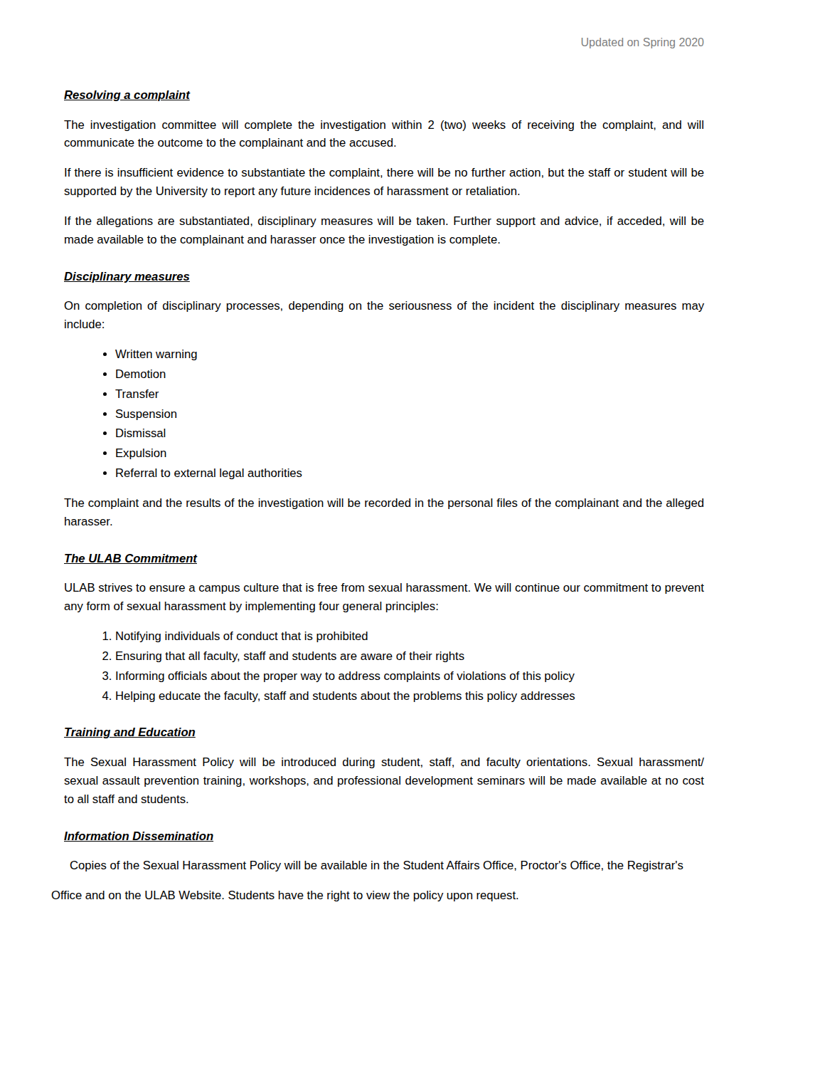Updated on Spring 2020
Resolving a complaint
The investigation committee will complete the investigation within 2 (two) weeks of receiving the complaint, and will communicate the outcome to the complainant and the accused.
If there is insufficient evidence to substantiate the complaint, there will be no further action, but the staff or student will be supported by the University to report any future incidences of harassment or retaliation.
If the allegations are substantiated, disciplinary measures will be taken. Further support and advice, if acceded, will be made available to the complainant and harasser once the investigation is complete.
Disciplinary measures
On completion of disciplinary processes, depending on the seriousness of the incident the disciplinary measures may include:
Written warning
Demotion
Transfer
Suspension
Dismissal
Expulsion
Referral to external legal authorities
The complaint and the results of the investigation will be recorded in the personal files of the complainant and the alleged harasser.
The ULAB Commitment
ULAB strives to ensure a campus culture that is free from sexual harassment. We will continue our commitment to prevent any form of sexual harassment by implementing four general principles:
Notifying individuals of conduct that is prohibited
Ensuring that all faculty, staff and students are aware of their rights
Informing officials about the proper way to address complaints of violations of this policy
Helping educate the faculty, staff and students about the problems this policy addresses
Training and Education
The Sexual Harassment Policy will be introduced during student, staff, and faculty orientations. Sexual harassment/ sexual assault prevention training, workshops, and professional development seminars will be made available at no cost to all staff and students.
Information Dissemination
Copies of the Sexual Harassment Policy will be available in the Student Affairs Office, Proctor's Office, the Registrar's
Office and on the ULAB Website. Students have the right to view the policy upon request.